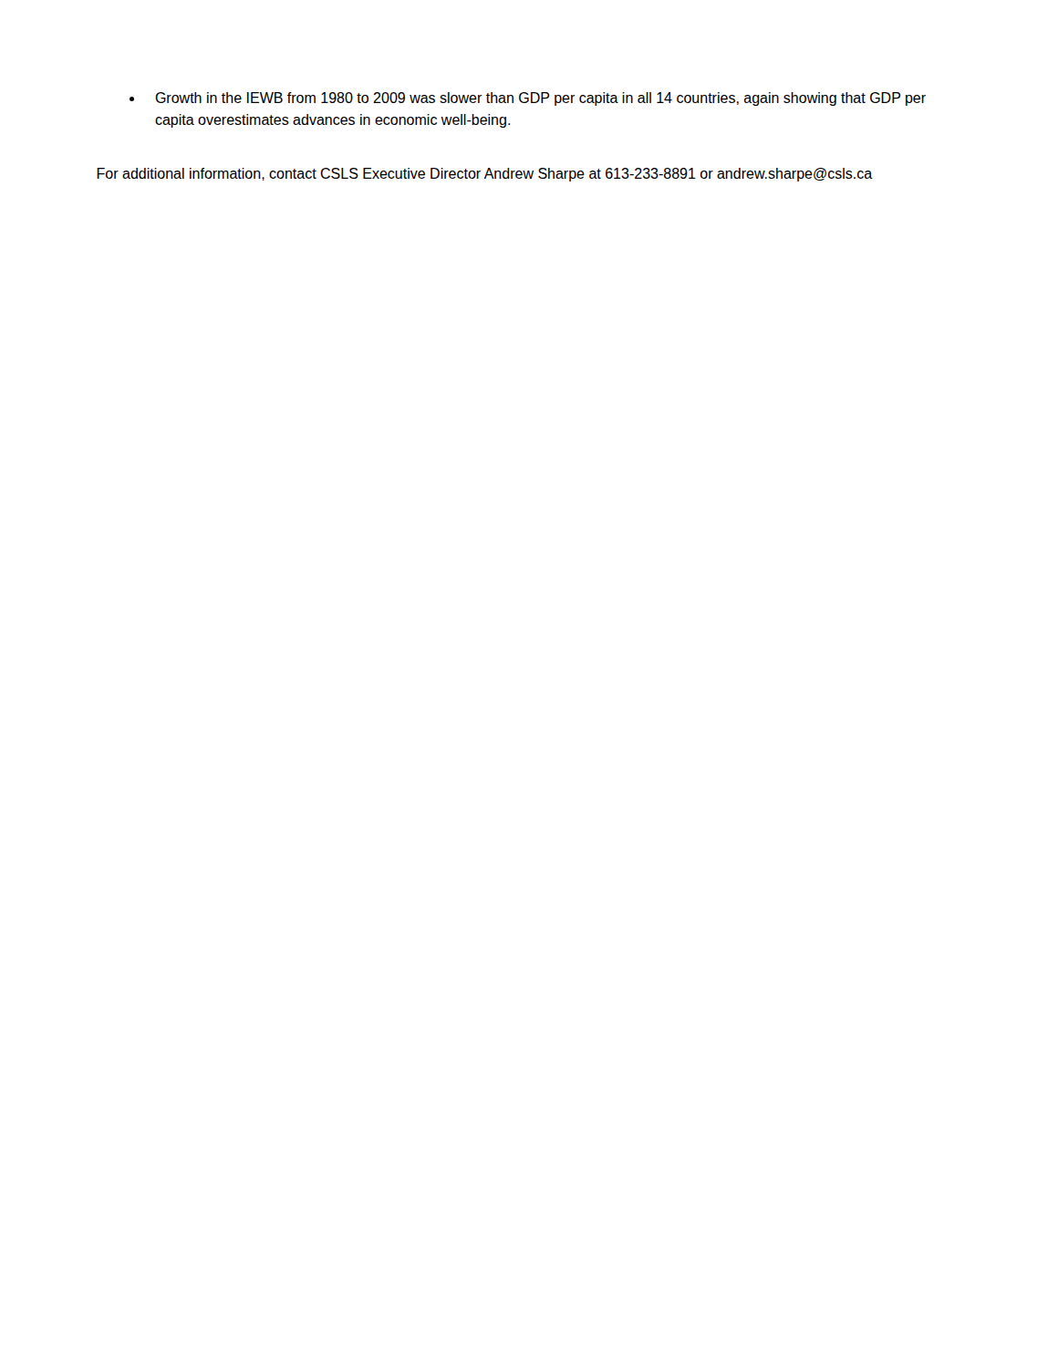Growth in the IEWB from 1980 to 2009 was slower than GDP per capita in all 14 countries, again showing that GDP per capita overestimates advances in economic well-being.
For additional information, contact CSLS Executive Director Andrew Sharpe at 613-233-8891 or andrew.sharpe@csls.ca